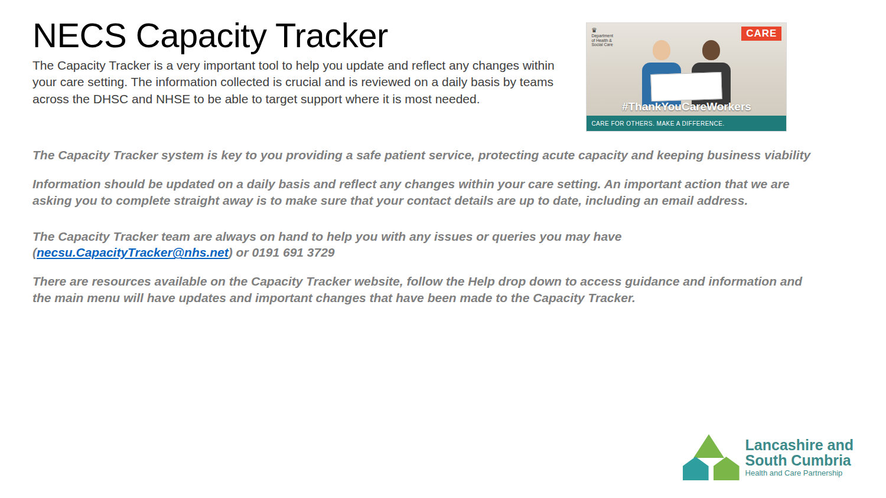NECS Capacity Tracker
The Capacity Tracker is a very important tool to help you update and reflect any changes within your care setting. The information collected is crucial and is reviewed on a daily basis by teams across the DHSC and NHSE to be able to target support where it is most needed.
♛Department
of Health &
Social Care
CARE
#ThankYouCareWorkers
CARE FOR OTHERS. MAKE A DIFFERENCE.
The Capacity Tracker system is key to you providing a safe patient service, protecting acute capacity and keeping business viability
Information should be updated on a daily basis and reflect any changes within your care setting. An important action that we are asking you to complete straight away is to make sure that your contact details are up to date, including an email address.
The Capacity Tracker team are always on hand to help you with any issues or queries you may have (necsu.CapacityTracker@nhs.net) or 0191 691 3729
There are resources available on the Capacity Tracker website, follow the Help drop down to access guidance and information and the main menu will have updates and important changes that have been made to the Capacity Tracker.
Lancashire and South Cumbria Health and Care Partnership